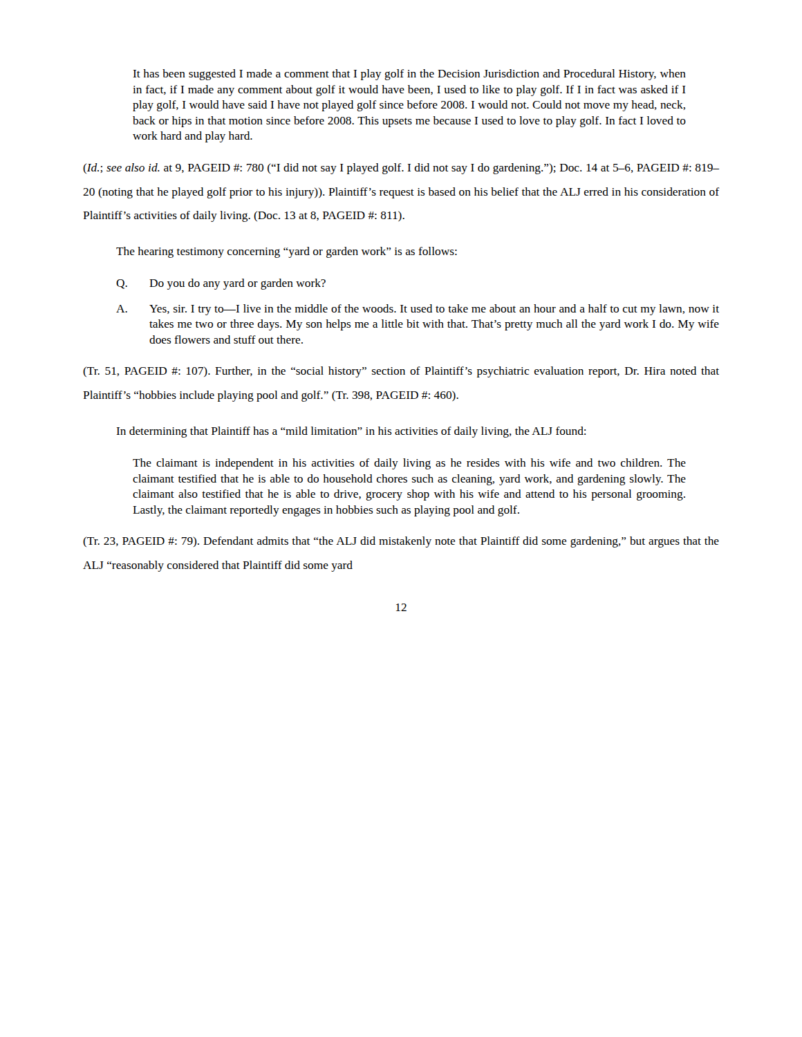It has been suggested I made a comment that I play golf in the Decision Jurisdiction and Procedural History, when in fact, if I made any comment about golf it would have been, I used to like to play golf. If I in fact was asked if I play golf, I would have said I have not played golf since before 2008. I would not. Could not move my head, neck, back or hips in that motion since before 2008. This upsets me because I used to love to play golf. In fact I loved to work hard and play hard.
(Id.; see also id. at 9, PAGEID #: 780 (“I did not say I played golf. I did not say I do gardening.”); Doc. 14 at 5–6, PAGEID #: 819–20 (noting that he played golf prior to his injury)). Plaintiff’s request is based on his belief that the ALJ erred in his consideration of Plaintiff’s activities of daily living. (Doc. 13 at 8, PAGEID #: 811).
The hearing testimony concerning “yard or garden work” is as follows:
Q.
Do you do any yard or garden work?
A.
Yes, sir. I try to—I live in the middle of the woods. It used to take me about an hour and a half to cut my lawn, now it takes me two or three days. My son helps me a little bit with that. That’s pretty much all the yard work I do. My wife does flowers and stuff out there.
(Tr. 51, PAGEID #: 107). Further, in the “social history” section of Plaintiff’s psychiatric evaluation report, Dr. Hira noted that Plaintiff’s “hobbies include playing pool and golf.” (Tr. 398, PAGEID #: 460).
In determining that Plaintiff has a “mild limitation” in his activities of daily living, the ALJ found:
The claimant is independent in his activities of daily living as he resides with his wife and two children. The claimant testified that he is able to do household chores such as cleaning, yard work, and gardening slowly. The claimant also testified that he is able to drive, grocery shop with his wife and attend to his personal grooming. Lastly, the claimant reportedly engages in hobbies such as playing pool and golf.
(Tr. 23, PAGEID #: 79). Defendant admits that “the ALJ did mistakenly note that Plaintiff did some gardening,” but argues that the ALJ “reasonably considered that Plaintiff did some yard
12